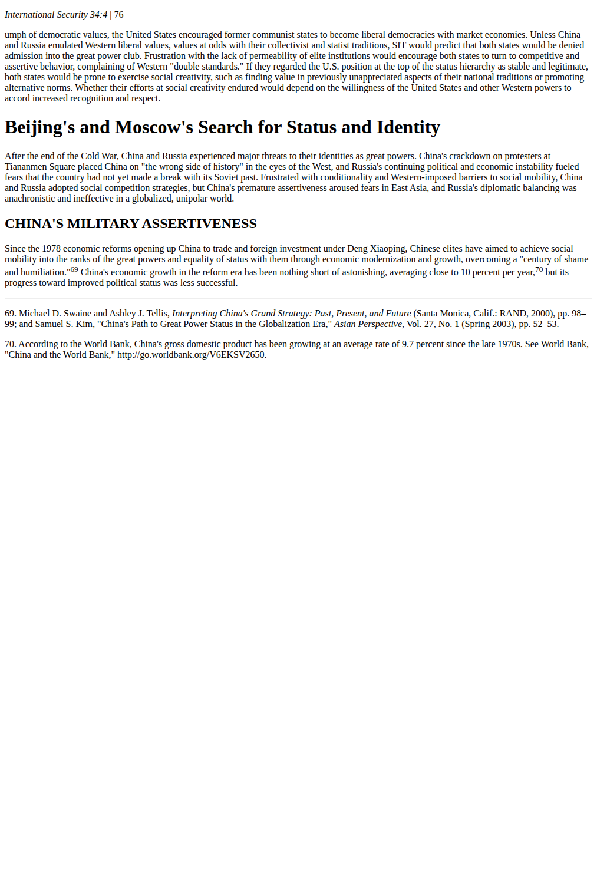International Security 34:4 | 76
umph of democratic values, the United States encouraged former communist states to become liberal democracies with market economies. Unless China and Russia emulated Western liberal values, values at odds with their collectivist and statist traditions, SIT would predict that both states would be denied admission into the great power club. Frustration with the lack of permeability of elite institutions would encourage both states to turn to competitive and assertive behavior, complaining of Western "double standards." If they regarded the U.S. position at the top of the status hierarchy as stable and legitimate, both states would be prone to exercise social creativity, such as finding value in previously unappreciated aspects of their national traditions or promoting alternative norms. Whether their efforts at social creativity endured would depend on the willingness of the United States and other Western powers to accord increased recognition and respect.
Beijing's and Moscow's Search for Status and Identity
After the end of the Cold War, China and Russia experienced major threats to their identities as great powers. China's crackdown on protesters at Tiananmen Square placed China on "the wrong side of history" in the eyes of the West, and Russia's continuing political and economic instability fueled fears that the country had not yet made a break with its Soviet past. Frustrated with conditionality and Western-imposed barriers to social mobility, China and Russia adopted social competition strategies, but China's premature assertiveness aroused fears in East Asia, and Russia's diplomatic balancing was anachronistic and ineffective in a globalized, unipolar world.
CHINA'S MILITARY ASSERTIVENESS
Since the 1978 economic reforms opening up China to trade and foreign investment under Deng Xiaoping, Chinese elites have aimed to achieve social mobility into the ranks of the great powers and equality of status with them through economic modernization and growth, overcoming a "century of shame and humiliation."69 China's economic growth in the reform era has been nothing short of astonishing, averaging close to 10 percent per year,70 but its progress toward improved political status was less successful.
69. Michael D. Swaine and Ashley J. Tellis, Interpreting China's Grand Strategy: Past, Present, and Future (Santa Monica, Calif.: RAND, 2000), pp. 98–99; and Samuel S. Kim, "China's Path to Great Power Status in the Globalization Era," Asian Perspective, Vol. 27, No. 1 (Spring 2003), pp. 52–53.
70. According to the World Bank, China's gross domestic product has been growing at an average rate of 9.7 percent since the late 1970s. See World Bank, "China and the World Bank," http://go.worldbank.org/V6EKSV2650.